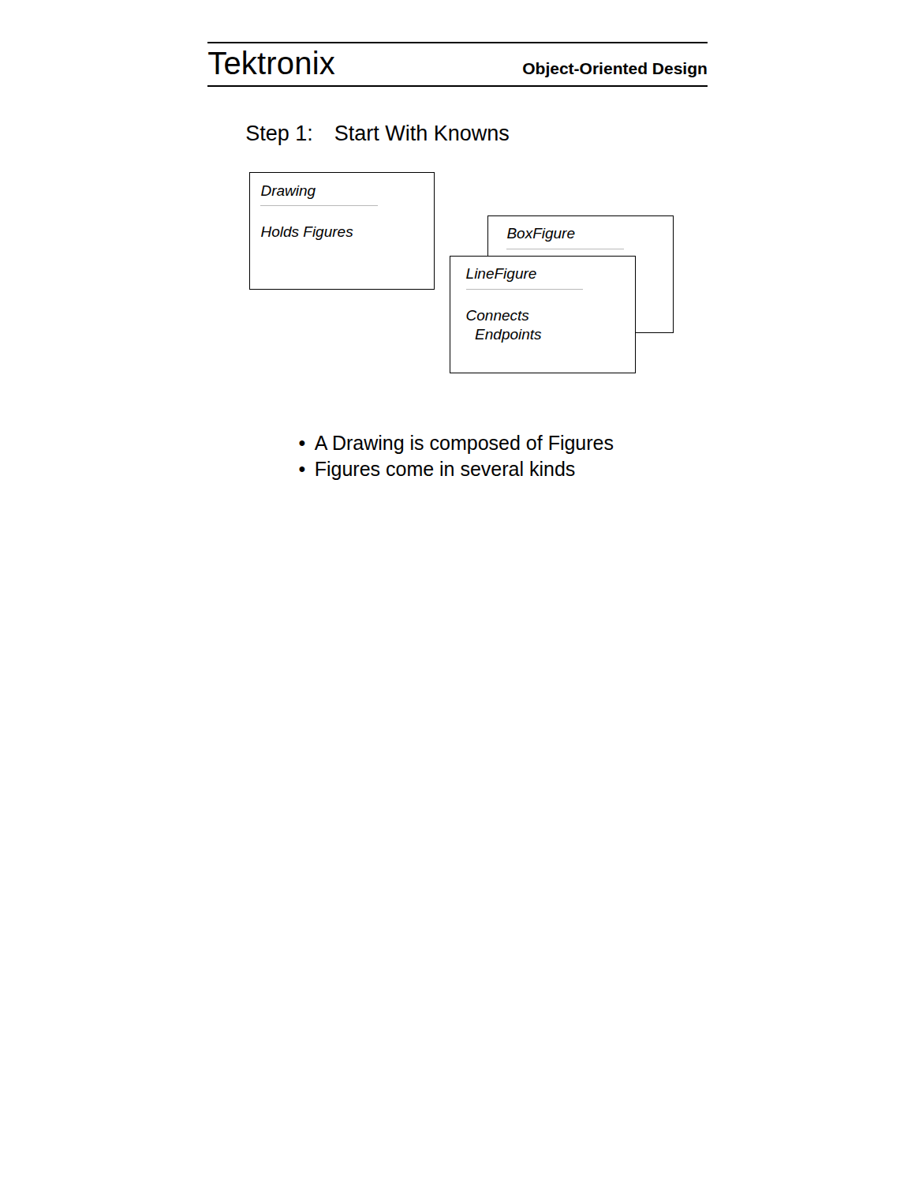Tektronix
Object-Oriented Design
Step 1: Start With Knowns
Drawing
Holds Figures
BoxFigure
LineFigure
ConnectsEndpoints
A Drawing is composed of Figures
Figures come in several kinds